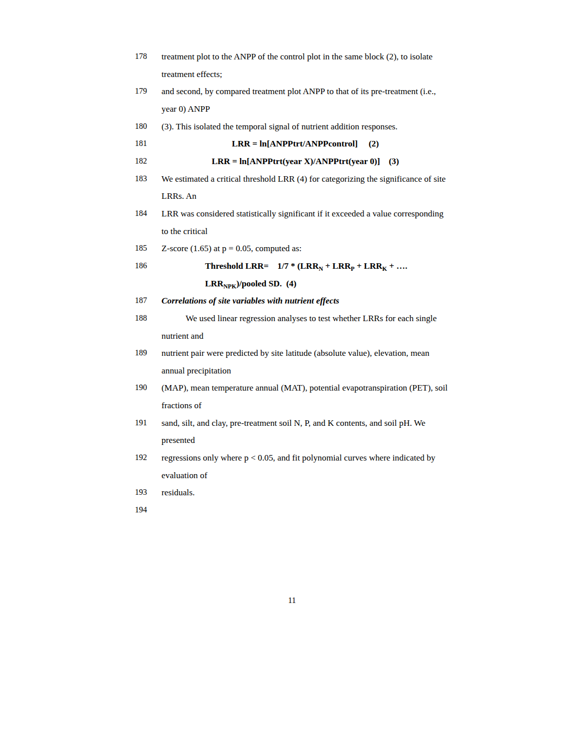178
treatment plot to the ANPP of the control plot in the same block (2), to isolate treatment effects;
179
and second, by compared treatment plot ANPP to that of its pre-treatment (i.e., year 0) ANPP
180
(3). This isolated the temporal signal of nutrient addition responses.
181
LRR = ln[ANPPtrt/ANPPcontrol] (2)
182
LRR = ln[ANPPtrt(year X)/ANPPtrt(year 0)] (3)
183
We estimated a critical threshold LRR (4) for categorizing the significance of site LRRs. An
184
LRR was considered statistically significant if it exceeded a value corresponding to the critical
185
Z-score (1.65) at p = 0.05, computed as:
186
Threshold LRR= 1/7 * (LRRN + LRRP + LRRK + …. LRRNPK)/pooled SD. (4)
187
Correlations of site variables with nutrient effects
188
We used linear regression analyses to test whether LRRs for each single nutrient and
189
nutrient pair were predicted by site latitude (absolute value), elevation, mean annual precipitation
190
(MAP), mean temperature annual (MAT), potential evapotranspiration (PET), soil fractions of
191
sand, silt, and clay, pre-treatment soil N, P, and K contents, and soil pH. We presented
192
regressions only where p < 0.05, and fit polynomial curves where indicated by evaluation of
193
residuals.
194
11